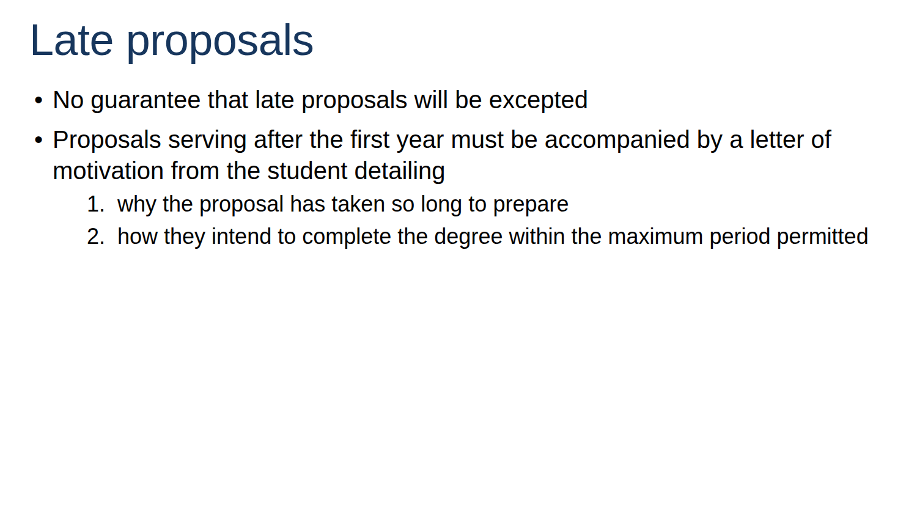Late proposals
No guarantee that late proposals will be excepted
Proposals serving after the first year must be accompanied by a letter of motivation from the student detailing
why the proposal has taken so long to prepare
how they intend to complete the degree within the maximum period permitted